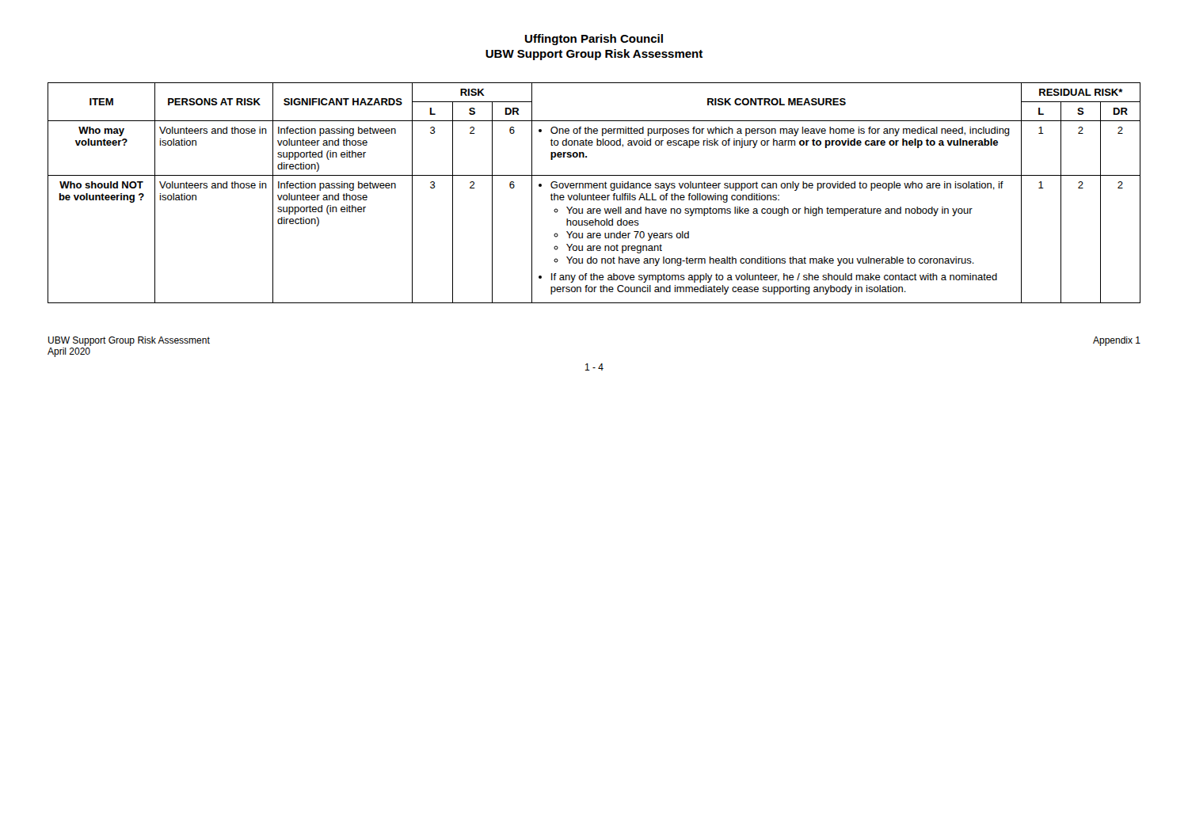Uffington Parish Council
UBW Support Group Risk Assessment
| ITEM | PERSONS AT RISK | SIGNIFICANT HAZARDS | RISK | RISK CONTROL MEASURES | RESIDUAL RISK* |
| --- | --- | --- | --- | --- | --- |
| L | S | DR | L | S | DR |
| Who may volunteer? | Volunteers and those in isolation | Infection passing between volunteer and those supported (in either direction) | 3 | 2 | 6 | One of the permitted purposes for which a person may leave home is for any medical need, including to donate blood, avoid or escape risk of injury or harm or to provide care or help to a vulnerable person. | 1 | 2 | 2 |
| Who should NOT be volunteering ? | Volunteers and those in isolation | Infection passing between volunteer and those supported (in either direction) | 3 | 2 | 6 | Government guidance says volunteer support can only be provided to people who are in isolation, if the volunteer fulfils ALL of the following conditions: You are well and have no symptoms like a cough or high temperature and nobody in your household does You are under 70 years old You are not pregnant You do not have any long-term health conditions that make you vulnerable to coronavirus. If any of the above symptoms apply to a volunteer, he / she should make contact with a nominated person for the Council and immediately cease supporting anybody in isolation. | 1 | 2 | 2 |
UBW Support Group Risk Assessment
April 2020
Appendix 1
1 - 4